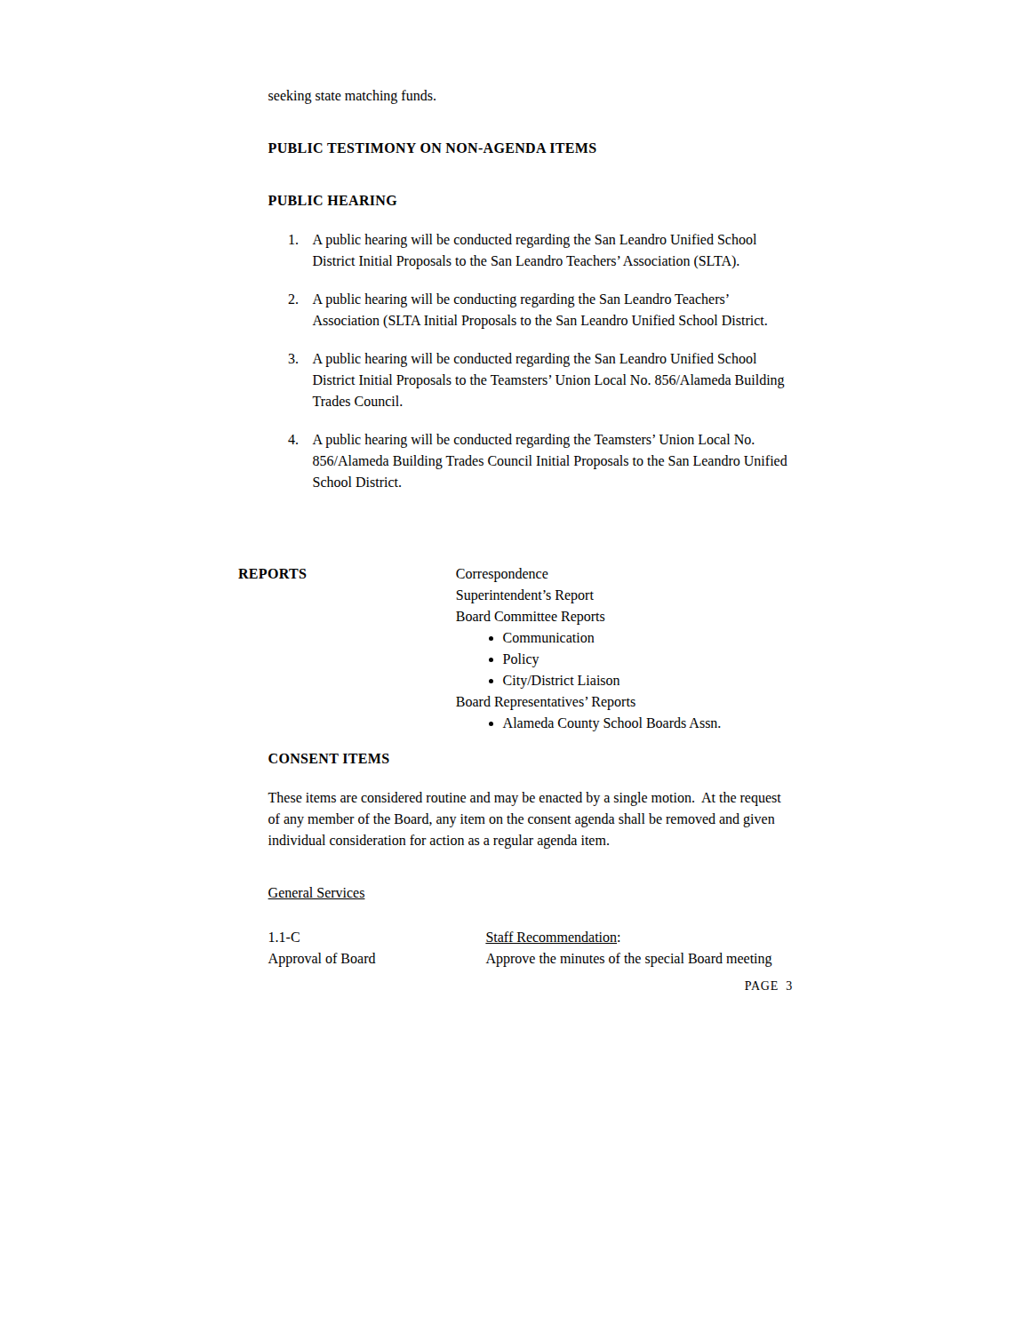seeking state matching funds.
PUBLIC TESTIMONY ON NON-AGENDA ITEMS
PUBLIC HEARING
A public hearing will be conducted regarding the San Leandro Unified School District Initial Proposals to the San Leandro Teachers’ Association (SLTA).
A public hearing will be conducting regarding the San Leandro Teachers’ Association (SLTA Initial Proposals to the San Leandro Unified School District.
A public hearing will be conducted regarding the San Leandro Unified School District Initial Proposals to the Teamsters’ Union Local No. 856/Alameda Building Trades Council.
A public hearing will be conducted regarding the Teamsters’ Union Local No. 856/Alameda Building Trades Council Initial Proposals to the San Leandro Unified School District.
REPORTS
Correspondence
Superintendent’s Report
Board Committee Reports
Communication
Policy
City/District Liaison
Board Representatives’ Reports
Alameda County School Boards Assn.
CONSENT ITEMS
These items are considered routine and may be enacted by a single motion. At the request of any member of the Board, any item on the consent agenda shall be removed and given individual consideration for action as a regular agenda item.
General Services
1.1-C
Approval of Board
Staff Recommendation:
Approve the minutes of the special Board meeting
PAGE 3